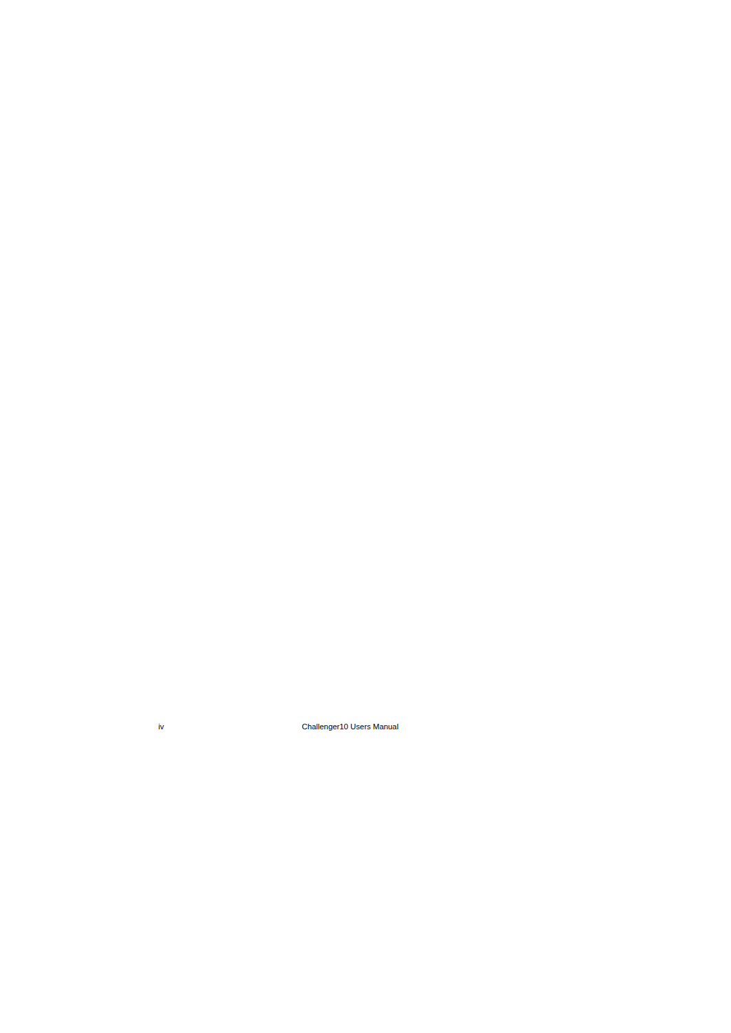iv Challenger10 Users Manual